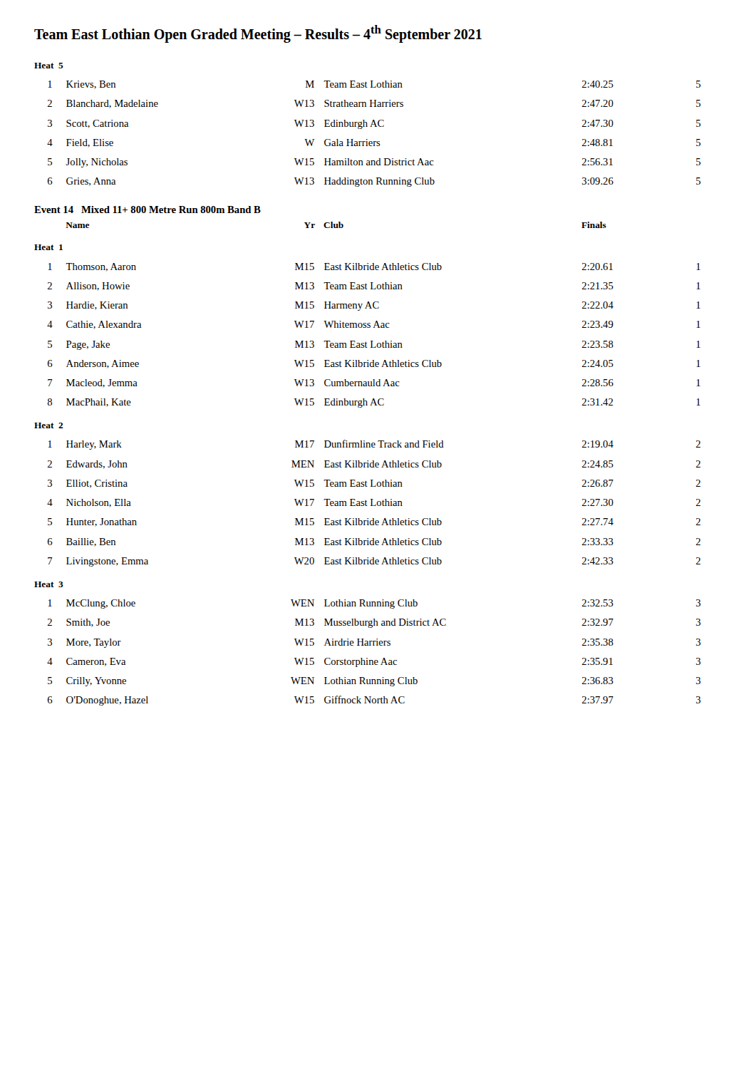Team East Lothian Open Graded Meeting – Results – 4th September 2021
Heat 5
| 1 | Krievs, Ben | M | Team East Lothian | 2:40.25 | 5 |
| 2 | Blanchard, Madelaine | W13 | Strathearn Harriers | 2:47.20 | 5 |
| 3 | Scott, Catriona | W13 | Edinburgh AC | 2:47.30 | 5 |
| 4 | Field, Elise | W | Gala Harriers | 2:48.81 | 5 |
| 5 | Jolly, Nicholas | W15 | Hamilton and District Aac | 2:56.31 | 5 |
| 6 | Gries, Anna | W13 | Haddington Running Club | 3:09.26 | 5 |
Event 14 Mixed 11+ 800 Metre Run 800m Band B
| | Name | Yr | Club | Finals | |
| --- | --- | --- | --- | --- | --- |
Heat 1
| 1 | Thomson, Aaron | M15 | East Kilbride Athletics Club | 2:20.61 | 1 |
| 2 | Allison, Howie | M13 | Team East Lothian | 2:21.35 | 1 |
| 3 | Hardie, Kieran | M15 | Harmeny AC | 2:22.04 | 1 |
| 4 | Cathie, Alexandra | W17 | Whitemoss Aac | 2:23.49 | 1 |
| 5 | Page, Jake | M13 | Team East Lothian | 2:23.58 | 1 |
| 6 | Anderson, Aimee | W15 | East Kilbride Athletics Club | 2:24.05 | 1 |
| 7 | Macleod, Jemma | W13 | Cumbernauld Aac | 2:28.56 | 1 |
| 8 | MacPhail, Kate | W15 | Edinburgh AC | 2:31.42 | 1 |
Heat 2
| 1 | Harley, Mark | M17 | Dunfirmline Track and Field | 2:19.04 | 2 |
| 2 | Edwards, John | MEN | East Kilbride Athletics Club | 2:24.85 | 2 |
| 3 | Elliot, Cristina | W15 | Team East Lothian | 2:26.87 | 2 |
| 4 | Nicholson, Ella | W17 | Team East Lothian | 2:27.30 | 2 |
| 5 | Hunter, Jonathan | M15 | East Kilbride Athletics Club | 2:27.74 | 2 |
| 6 | Baillie, Ben | M13 | East Kilbride Athletics Club | 2:33.33 | 2 |
| 7 | Livingstone, Emma | W20 | East Kilbride Athletics Club | 2:42.33 | 2 |
Heat 3
| 1 | McClung, Chloe | WEN | Lothian Running Club | 2:32.53 | 3 |
| 2 | Smith, Joe | M13 | Musselburgh and District AC | 2:32.97 | 3 |
| 3 | More, Taylor | W15 | Airdrie Harriers | 2:35.38 | 3 |
| 4 | Cameron, Eva | W15 | Corstorphine Aac | 2:35.91 | 3 |
| 5 | Crilly, Yvonne | WEN | Lothian Running Club | 2:36.83 | 3 |
| 6 | O'Donoghue, Hazel | W15 | Giffnock North AC | 2:37.97 | 3 |